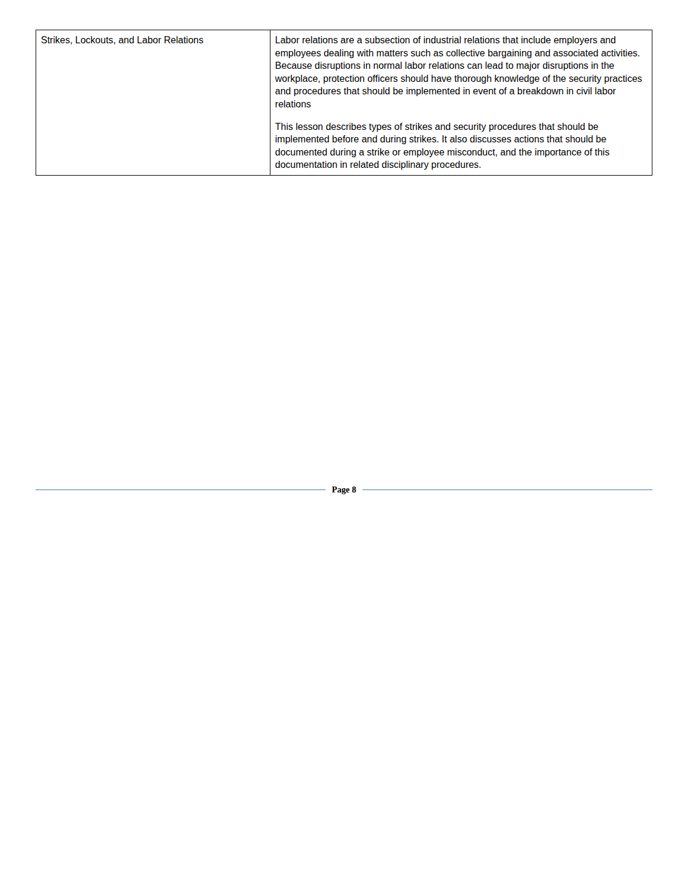| Strikes, Lockouts, and Labor Relations | Labor relations are a subsection of industrial relations that include employers and employees dealing with matters such as collective bargaining and associated activities. Because disruptions in normal labor relations can lead to major disruptions in the workplace, protection officers should have thorough knowledge of the security practices and procedures that should be implemented in event of a breakdown in civil labor relations This lesson describes types of strikes and security procedures that should be implemented before and during strikes. It also discusses actions that should be documented during a strike or employee misconduct, and the importance of this documentation in related disciplinary procedures. |
Page 8